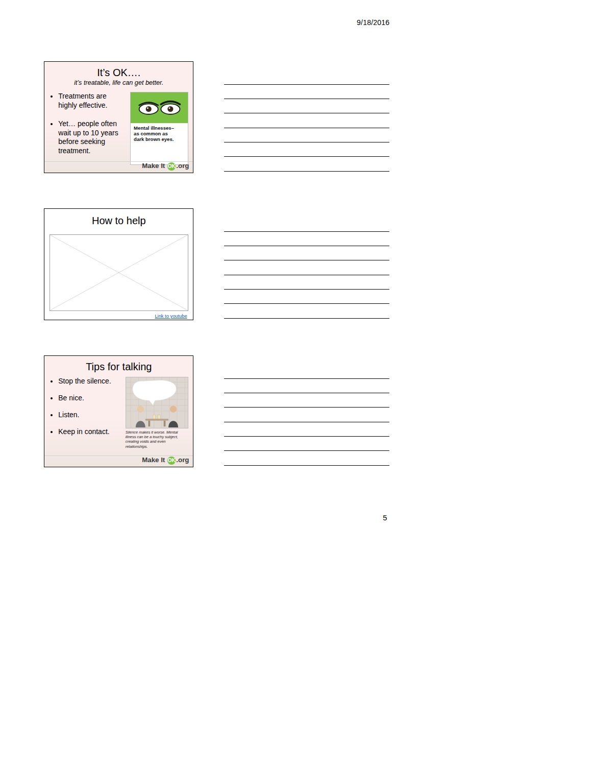9/18/2016
It’s OK….
it’s treatable, life can get better.
Treatments are highly effective.
Yet… people often wait up to 10 years before seeking treatment.
Mental illnesses–
as common as
dark brown eyes.
Make It OK.org
How to help
Link to youtube
Tips for talking
Stop the silence.
Be nice.
Listen.
Keep in contact.
Silence makes it worse. Mental illness can be a touchy subject, creating voids and even relationships.
Make It OK.org
5